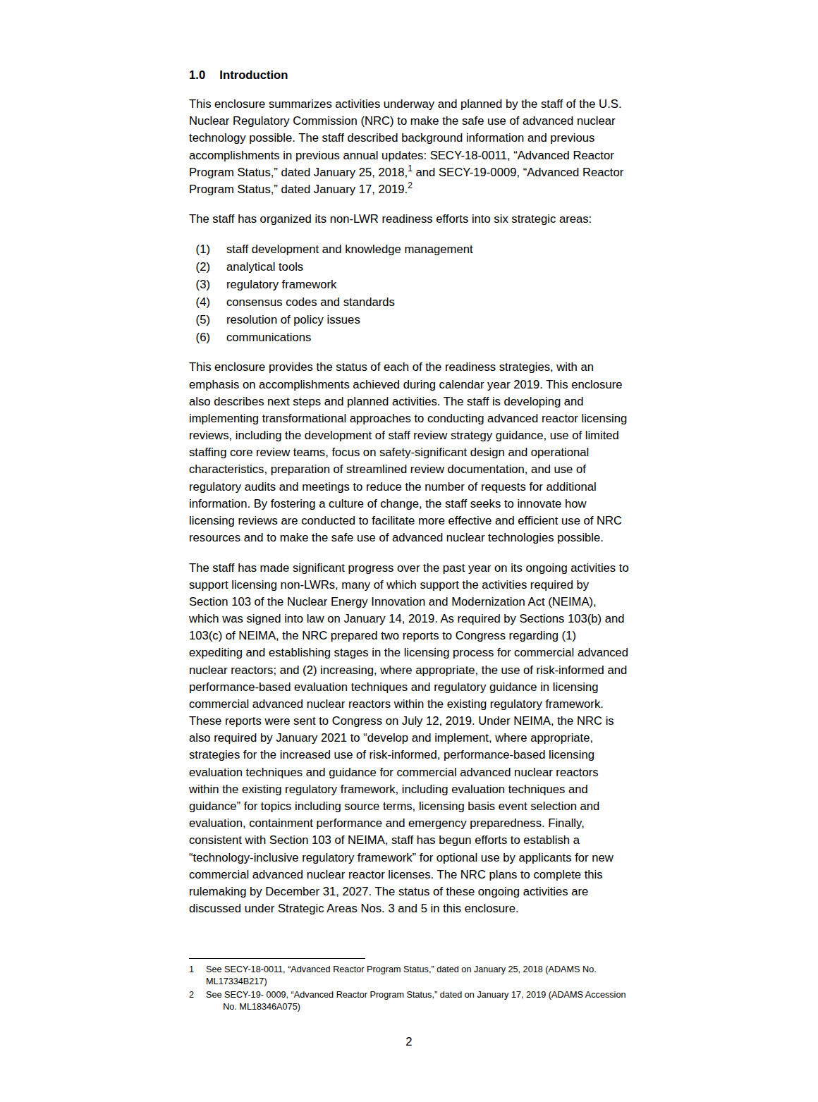1.0 Introduction
This enclosure summarizes activities underway and planned by the staff of the U.S. Nuclear Regulatory Commission (NRC) to make the safe use of advanced nuclear technology possible. The staff described background information and previous accomplishments in previous annual updates: SECY-18-0011, “Advanced Reactor Program Status,” dated January 25, 2018,1 and SECY-19-0009, “Advanced Reactor Program Status,” dated January 17, 2019.2
The staff has organized its non-LWR readiness efforts into six strategic areas:
(1) staff development and knowledge management
(2) analytical tools
(3) regulatory framework
(4) consensus codes and standards
(5) resolution of policy issues
(6) communications
This enclosure provides the status of each of the readiness strategies, with an emphasis on accomplishments achieved during calendar year 2019. This enclosure also describes next steps and planned activities. The staff is developing and implementing transformational approaches to conducting advanced reactor licensing reviews, including the development of staff review strategy guidance, use of limited staffing core review teams, focus on safety-significant design and operational characteristics, preparation of streamlined review documentation, and use of regulatory audits and meetings to reduce the number of requests for additional information. By fostering a culture of change, the staff seeks to innovate how licensing reviews are conducted to facilitate more effective and efficient use of NRC resources and to make the safe use of advanced nuclear technologies possible.
The staff has made significant progress over the past year on its ongoing activities to support licensing non-LWRs, many of which support the activities required by Section 103 of the Nuclear Energy Innovation and Modernization Act (NEIMA), which was signed into law on January 14, 2019. As required by Sections 103(b) and 103(c) of NEIMA, the NRC prepared two reports to Congress regarding (1) expediting and establishing stages in the licensing process for commercial advanced nuclear reactors; and (2) increasing, where appropriate, the use of risk‑informed and performance‑based evaluation techniques and regulatory guidance in licensing commercial advanced nuclear reactors within the existing regulatory framework. These reports were sent to Congress on July 12, 2019. Under NEIMA, the NRC is also required by January 2021 to “develop and implement, where appropriate, strategies for the increased use of risk-informed, performance-based licensing evaluation techniques and guidance for commercial advanced nuclear reactors within the existing regulatory framework, including evaluation techniques and guidance” for topics including source terms, licensing basis event selection and evaluation, containment performance and emergency preparedness. Finally, consistent with Section 103 of NEIMA, staff has begun efforts to establish a “technology-inclusive regulatory framework” for optional use by applicants for new commercial advanced nuclear reactor licenses. The NRC plans to complete this rulemaking by December 31, 2027. The status of these ongoing activities are discussed under Strategic Areas Nos. 3 and 5 in this enclosure.
1 See SECY-18-0011, “Advanced Reactor Program Status,” dated on January 25, 2018 (ADAMS No. ML17334B217)
2 See SECY-19- 0009, “Advanced Reactor Program Status,” dated on January 17, 2019 (ADAMS AccessionNo. ML18346A075)
2